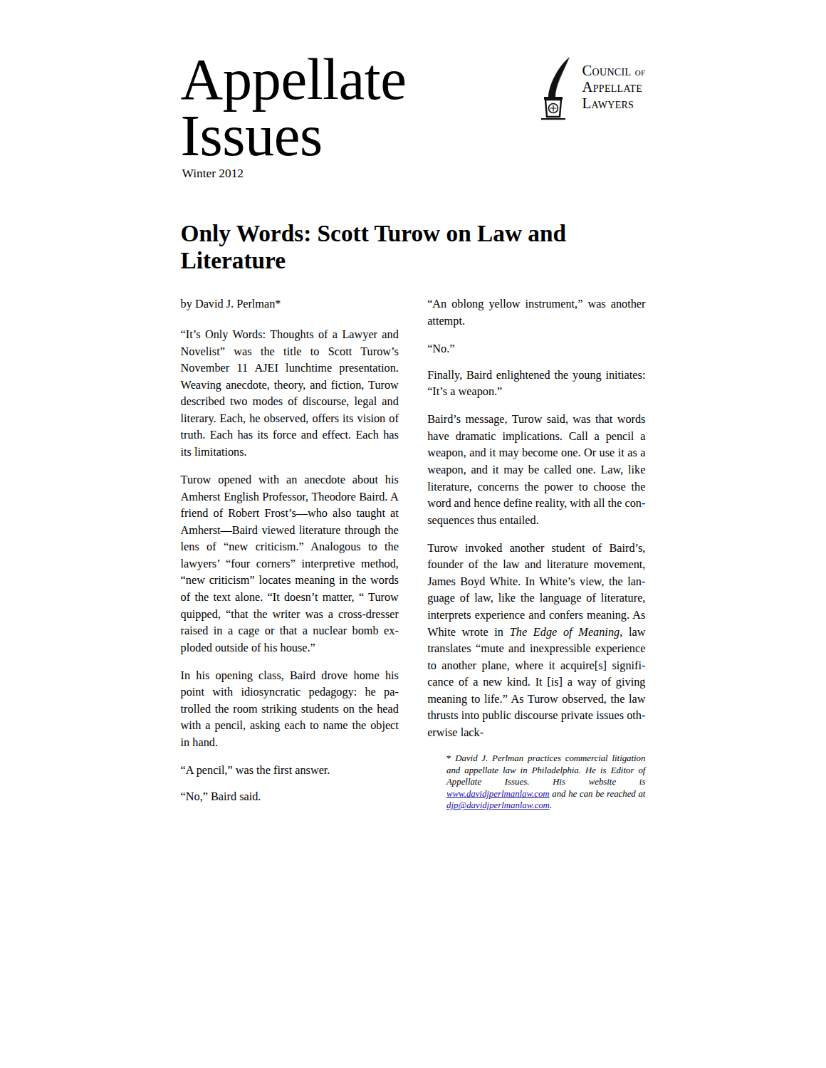Appellate Issues
Winter 2012
Council of
Appellate
Lawyers
Only Words: Scott Turow on Law and Literature
by David J. Perlman*
“It’s Only Words: Thoughts of a Lawyer and Novelist” was the title to Scott Turow’s November 11 AJEI lunchtime presentation. Weaving anecdote, theory, and fiction, Turow described two modes of discourse, legal and literary. Each, he observed, offers its vision of truth. Each has its force and effect. Each has its limitations.
Turow opened with an anecdote about his Amherst English Professor, Theodore Baird. A friend of Robert Frost’s—who also taught at Amherst—Baird viewed literature through the lens of “new criticism.” Analogous to the lawyers’ “four corners” interpretive method, “new criticism” locates meaning in the words of the text alone. “It doesn’t matter, “ Turow quipped, “that the writer was a cross-dresser raised in a cage or that a nuclear bomb exploded outside of his house.”
In his opening class, Baird drove home his point with idiosyncratic pedagogy: he patrolled the room striking students on the head with a pencil, asking each to name the object in hand.
“A pencil,” was the first answer.
“No,” Baird said.
“An oblong yellow instrument,” was another attempt.
“No.”
Finally, Baird enlightened the young initiates: “It’s a weapon.”
Baird’s message, Turow said, was that words have dramatic implications. Call a pencil a weapon, and it may become one. Or use it as a weapon, and it may be called one. Law, like literature, concerns the power to choose the word and hence define reality, with all the consequences thus entailed.
Turow invoked another student of Baird’s, founder of the law and literature movement, James Boyd White. In White’s view, the language of law, like the language of literature, interprets experience and confers meaning. As White wrote in The Edge of Meaning, law translates “mute and inexpressible experience to another plane, where it acquire[s] significance of a new kind. It [is] a way of giving meaning to life.” As Turow observed, the law thrusts into public discourse private issues otherwise lack-
* David J. Perlman practices commercial litigation and appellate law in Philadelphia. He is Editor of Appellate Issues. His website is www.davidjperlmanlaw.com and he can be reached at djp@davidjperlmanlaw.com.